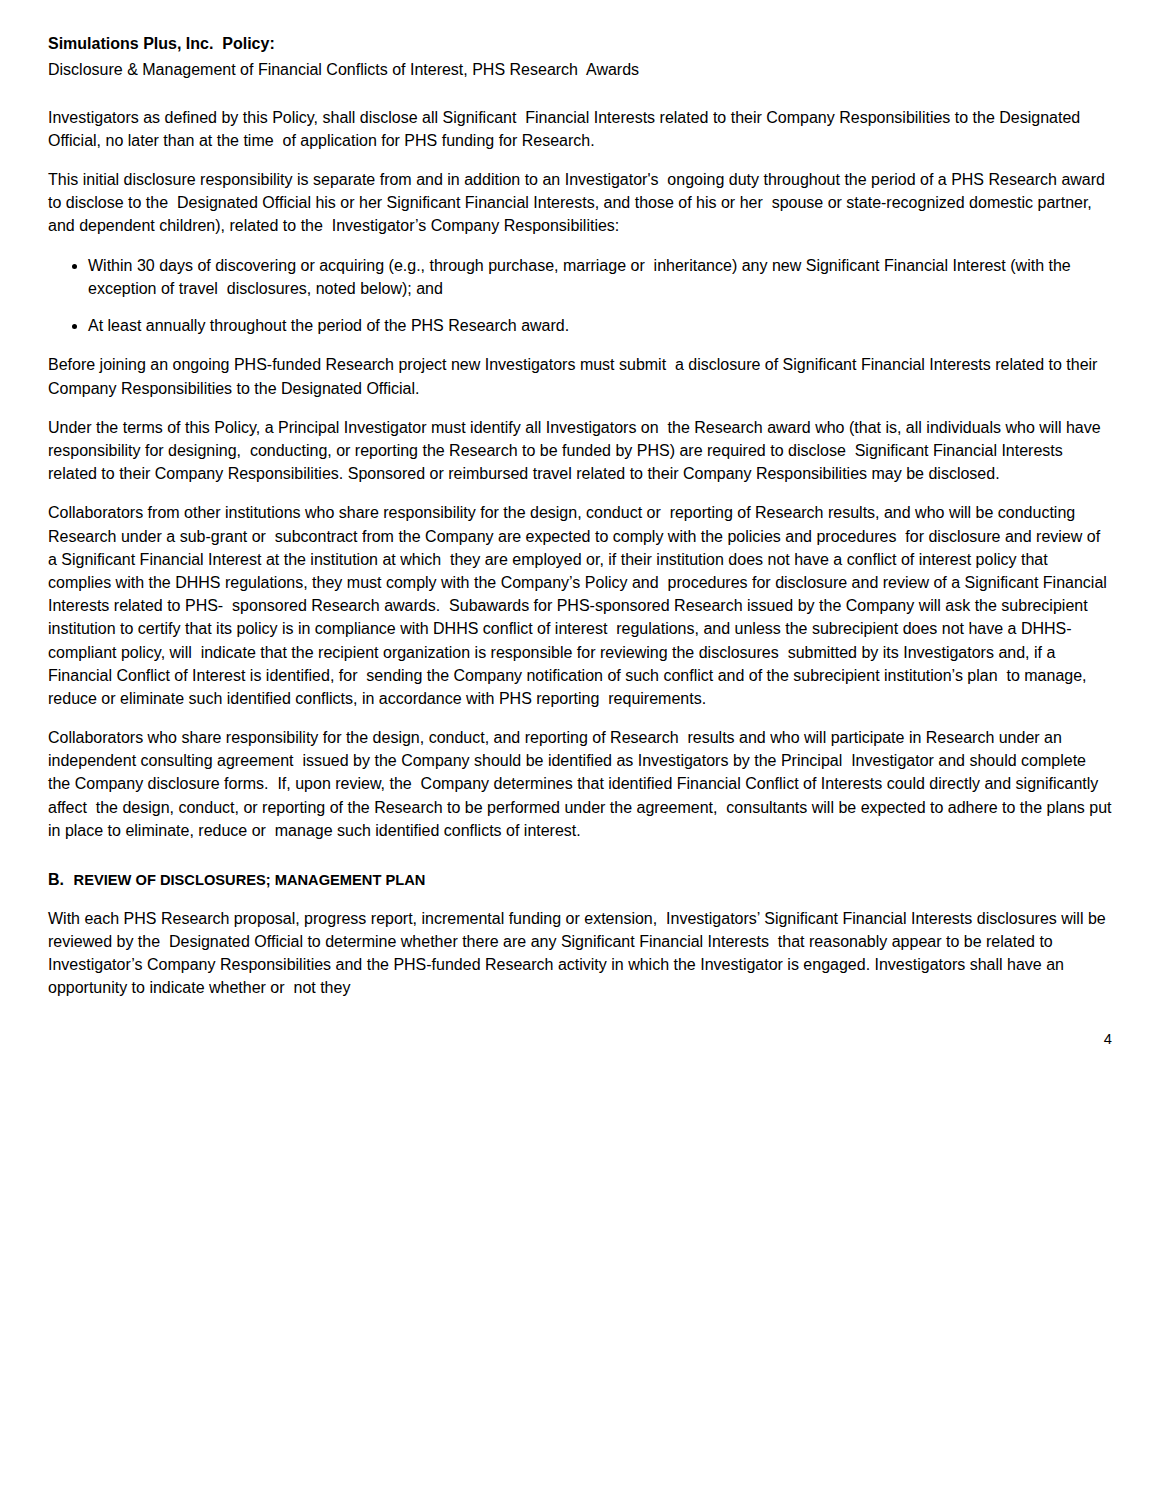Simulations Plus, Inc. Policy:
Disclosure & Management of Financial Conflicts of Interest, PHS Research Awards
Investigators as defined by this Policy, shall disclose all Significant Financial Interests related to their Company Responsibilities to the Designated Official, no later than at the time of application for PHS funding for Research.
This initial disclosure responsibility is separate from and in addition to an Investigator's ongoing duty throughout the period of a PHS Research award to disclose to the Designated Official his or her Significant Financial Interests, and those of his or her spouse or state-recognized domestic partner, and dependent children), related to the Investigator’s Company Responsibilities:
Within 30 days of discovering or acquiring (e.g., through purchase, marriage or inheritance) any new Significant Financial Interest (with the exception of travel disclosures, noted below); and
At least annually throughout the period of the PHS Research award.
Before joining an ongoing PHS-funded Research project new Investigators must submit a disclosure of Significant Financial Interests related to their Company Responsibilities to the Designated Official.
Under the terms of this Policy, a Principal Investigator must identify all Investigators on the Research award who (that is, all individuals who will have responsibility for designing, conducting, or reporting the Research to be funded by PHS) are required to disclose Significant Financial Interests related to their Company Responsibilities. Sponsored or reimbursed travel related to their Company Responsibilities may be disclosed.
Collaborators from other institutions who share responsibility for the design, conduct or reporting of Research results, and who will be conducting Research under a sub-grant or subcontract from the Company are expected to comply with the policies and procedures for disclosure and review of a Significant Financial Interest at the institution at which they are employed or, if their institution does not have a conflict of interest policy that complies with the DHHS regulations, they must comply with the Company’s Policy and procedures for disclosure and review of a Significant Financial Interests related to PHS- sponsored Research awards. Subawards for PHS-sponsored Research issued by the Company will ask the subrecipient institution to certify that its policy is in compliance with DHHS conflict of interest regulations, and unless the subrecipient does not have a DHHS-compliant policy, will indicate that the recipient organization is responsible for reviewing the disclosures submitted by its Investigators and, if a Financial Conflict of Interest is identified, for sending the Company notification of such conflict and of the subrecipient institution’s plan to manage, reduce or eliminate such identified conflicts, in accordance with PHS reporting requirements.
Collaborators who share responsibility for the design, conduct, and reporting of Research results and who will participate in Research under an independent consulting agreement issued by the Company should be identified as Investigators by the Principal Investigator and should complete the Company disclosure forms. If, upon review, the Company determines that identified Financial Conflict of Interests could directly and significantly affect the design, conduct, or reporting of the Research to be performed under the agreement, consultants will be expected to adhere to the plans put in place to eliminate, reduce or manage such identified conflicts of interest.
B. REVIEW OF DISCLOSURES; MANAGEMENT PLAN
With each PHS Research proposal, progress report, incremental funding or extension, Investigators’ Significant Financial Interests disclosures will be reviewed by the Designated Official to determine whether there are any Significant Financial Interests that reasonably appear to be related to Investigator’s Company Responsibilities and the PHS-funded Research activity in which the Investigator is engaged. Investigators shall have an opportunity to indicate whether or not they
4